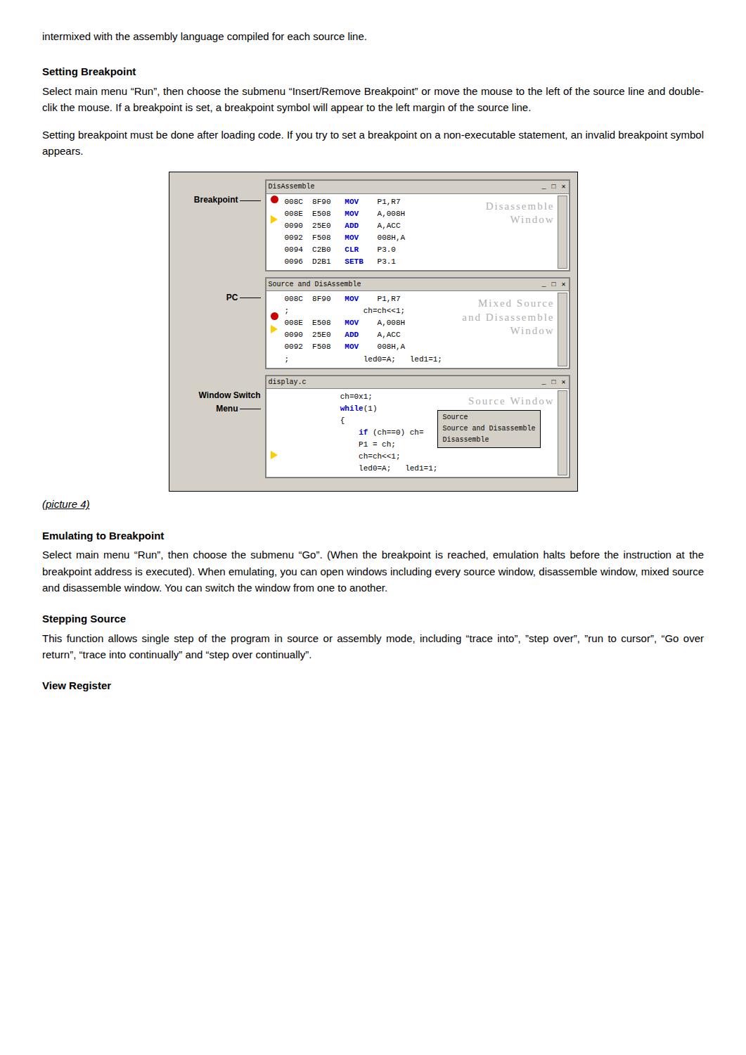intermixed with the assembly language compiled for each source line.
Setting Breakpoint
Select main menu “Run”, then choose the submenu “Insert/Remove Breakpoint” or move the mouse to the left of the source line and double-clik the mouse. If a breakpoint is set, a breakpoint symbol will appear to the left margin of the source line.
Setting breakpoint must be done after loading code. If you try to set a breakpoint on a non-executable statement, an invalid breakpoint symbol appears.
Breakpoint
DisAssemble_ □ ✕
Disassemble
Window
008C 8F90 MOV P1,R7
008E E508 MOV A,008H
0090 25E0 ADD A,ACC
0092 F508 MOV 008H,A
0094 C2B0 CLR P3.0
0096 D2B1 SETB P3.1
PC
Source and DisAssemble_ □ ✕
Mixed Source
and Disassemble
Window
008C 8F90 MOV P1,R7
; ch=ch<<1;
008E E508 MOV A,008H
0090 25E0 ADD A,ACC
0092 F508 MOV 008H,A
; led0=A; led1=1;
Window Switch
Menu
display.c_ □ ✕
Source Window
Source
Source and Disassemble
Disassemble
ch=0x1;
while(1)
{
if (ch==0) ch=
P1 = ch;
ch=ch<<1;
led0=A; led1=1;
(picture 4)
Emulating to Breakpoint
Select main menu “Run”, then choose the submenu “Go”. (When the breakpoint is reached, emulation halts before the instruction at the breakpoint address is executed). When emulating, you can open windows including every source window, disassemble window, mixed source and disassemble window. You can switch the window from one to another.
Stepping Source
This function allows single step of the program in source or assembly mode, including “trace into”, ”step over”, ”run to cursor”, “Go over return”, “trace into continually” and “step over continually”.
View Register